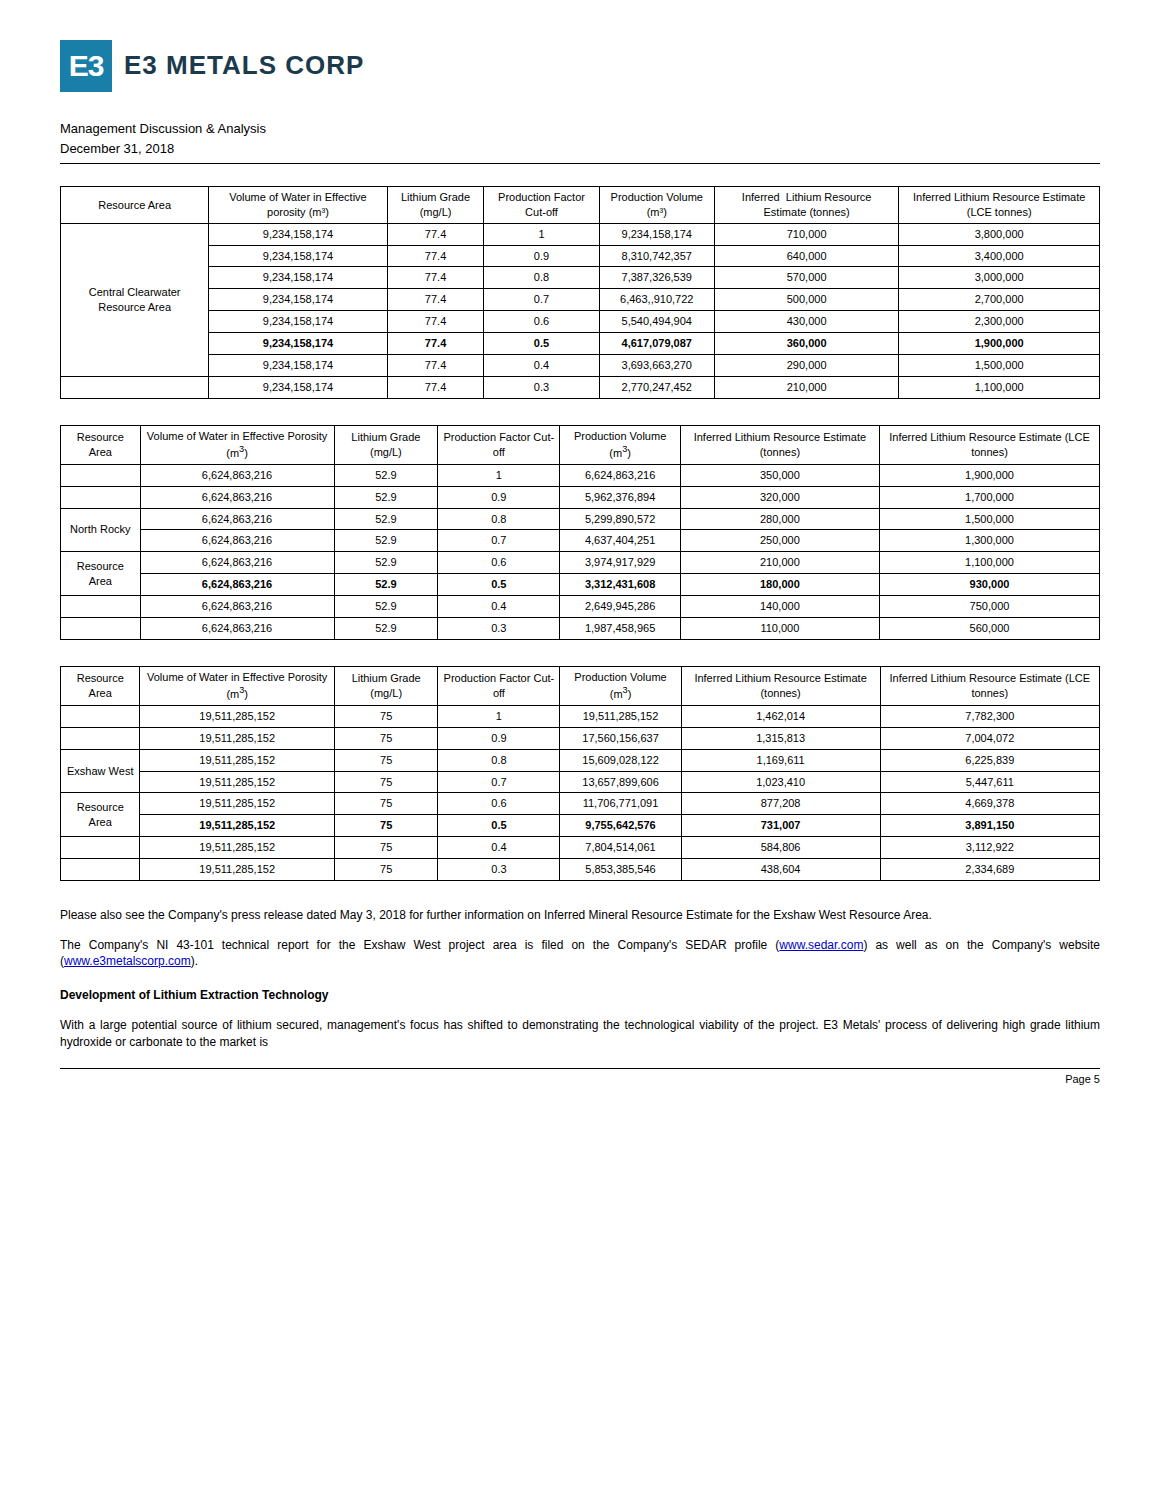E3
E3 METALS CORP
Management Discussion & Analysis
December 31, 2018
| Resource Area | Volume of Water in Effective porosity (m³) | Lithium Grade (mg/L) | Production Factor Cut-off | Production Volume (m³) | Inferred Lithium Resource Estimate (tonnes) | Inferred Lithium Resource Estimate (LCE tonnes) |
| --- | --- | --- | --- | --- | --- | --- |
| Central Clearwater Resource Area | 9,234,158,174 | 77.4 | 1 | 9,234,158,174 | 710,000 | 3,800,000 |
| 9,234,158,174 | 77.4 | 0.9 | 8,310,742,357 | 640,000 | 3,400,000 |
| 9,234,158,174 | 77.4 | 0.8 | 7,387,326,539 | 570,000 | 3,000,000 |
| 9,234,158,174 | 77.4 | 0.7 | 6,463,,910,722 | 500,000 | 2,700,000 |
| 9,234,158,174 | 77.4 | 0.6 | 5,540,494,904 | 430,000 | 2,300,000 |
| 9,234,158,174 | 77.4 | 0.5 | 4,617,079,087 | 360,000 | 1,900,000 |
| 9,234,158,174 | 77.4 | 0.4 | 3,693,663,270 | 290,000 | 1,500,000 |
| | 9,234,158,174 | 77.4 | 0.3 | 2,770,247,452 | 210,000 | 1,100,000 |
| Resource Area | Volume of Water in Effective Porosity (m 3 ) | Lithium Grade (mg/L) | Production Factor Cut-off | Production Volume (m 3 ) | Inferred Lithium Resource Estimate (tonnes) | Inferred Lithium Resource Estimate (LCE tonnes) |
| --- | --- | --- | --- | --- | --- | --- |
| | 6,624,863,216 | 52.9 | 1 | 6,624,863,216 | 350,000 | 1,900,000 |
| | 6,624,863,216 | 52.9 | 0.9 | 5,962,376,894 | 320,000 | 1,700,000 |
| North Rocky | 6,624,863,216 | 52.9 | 0.8 | 5,299,890,572 | 280,000 | 1,500,000 |
| 6,624,863,216 | 52.9 | 0.7 | 4,637,404,251 | 250,000 | 1,300,000 |
| Resource Area | 6,624,863,216 | 52.9 | 0.6 | 3,974,917,929 | 210,000 | 1,100,000 |
| 6,624,863,216 | 52.9 | 0.5 | 3,312,431,608 | 180,000 | 930,000 |
| | 6,624,863,216 | 52.9 | 0.4 | 2,649,945,286 | 140,000 | 750,000 |
| | 6,624,863,216 | 52.9 | 0.3 | 1,987,458,965 | 110,000 | 560,000 |
| Resource Area | Volume of Water in Effective Porosity (m 3 ) | Lithium Grade (mg/L) | Production Factor Cut-off | Production Volume (m 3 ) | Inferred Lithium Resource Estimate (tonnes) | Inferred Lithium Resource Estimate (LCE tonnes) |
| --- | --- | --- | --- | --- | --- | --- |
| | 19,511,285,152 | 75 | 1 | 19,511,285,152 | 1,462,014 | 7,782,300 |
| | 19,511,285,152 | 75 | 0.9 | 17,560,156,637 | 1,315,813 | 7,004,072 |
| Exshaw West | 19,511,285,152 | 75 | 0.8 | 15,609,028,122 | 1,169,611 | 6,225,839 |
| 19,511,285,152 | 75 | 0.7 | 13,657,899,606 | 1,023,410 | 5,447,611 |
| Resource Area | 19,511,285,152 | 75 | 0.6 | 11,706,771,091 | 877,208 | 4,669,378 |
| 19,511,285,152 | 75 | 0.5 | 9,755,642,576 | 731,007 | 3,891,150 |
| | 19,511,285,152 | 75 | 0.4 | 7,804,514,061 | 584,806 | 3,112,922 |
| | 19,511,285,152 | 75 | 0.3 | 5,853,385,546 | 438,604 | 2,334,689 |
Please also see the Company's press release dated May 3, 2018 for further information on Inferred Mineral Resource Estimate for the Exshaw West Resource Area.
The Company's NI 43-101 technical report for the Exshaw West project area is filed on the Company's SEDAR profile (www.sedar.com) as well as on the Company's website (www.e3metalscorp.com).
Development of Lithium Extraction Technology
With a large potential source of lithium secured, management's focus has shifted to demonstrating the technological viability of the project. E3 Metals' process of delivering high grade lithium hydroxide or carbonate to the market is
Page 5